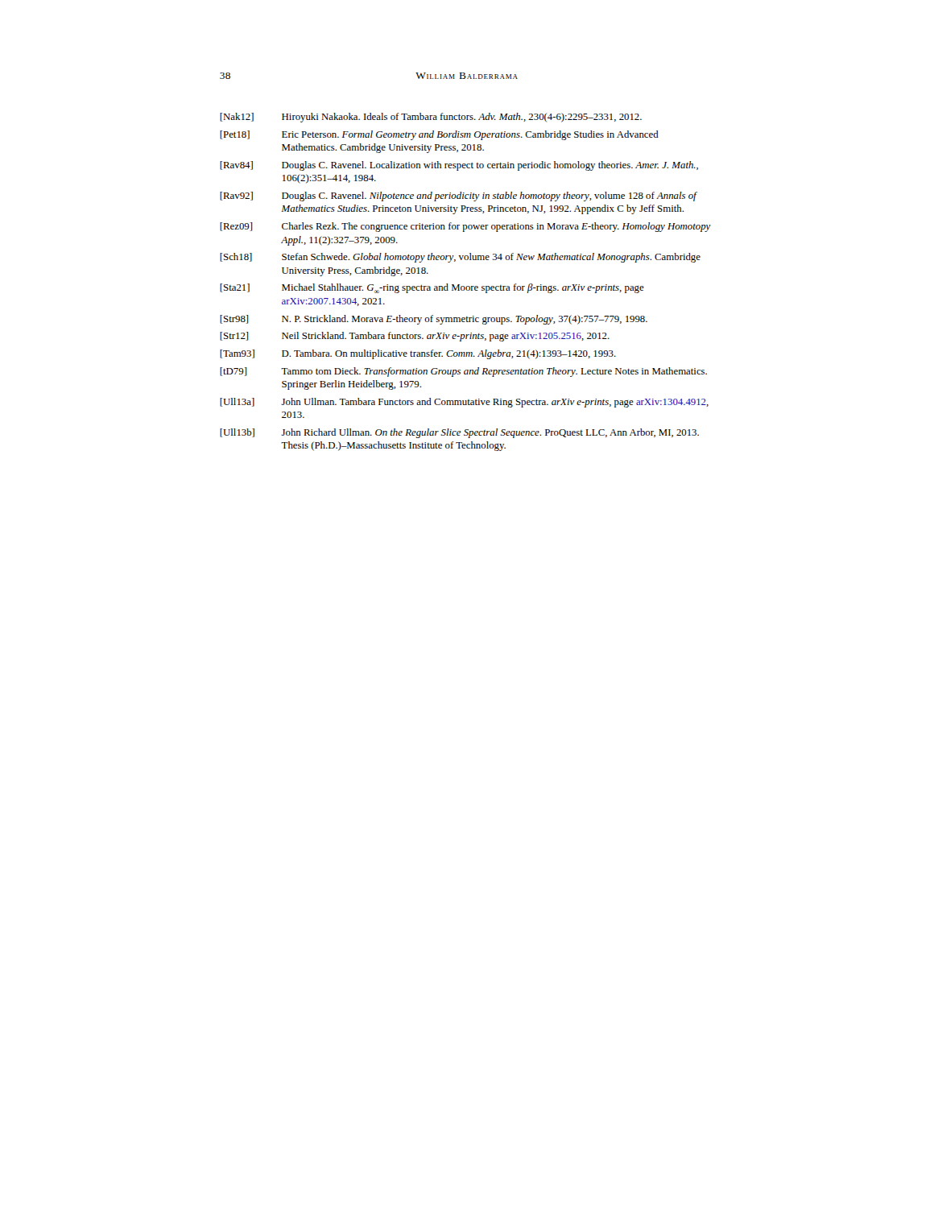38 William Balderrama
[Nak12]
Hiroyuki Nakaoka. Ideals of Tambara functors. Adv. Math., 230(4-6):2295–2331, 2012.
[Pet18]
Eric Peterson. Formal Geometry and Bordism Operations. Cambridge Studies in Advanced Mathematics. Cambridge University Press, 2018.
[Rav84]
Douglas C. Ravenel. Localization with respect to certain periodic homology theories. Amer. J. Math., 106(2):351–414, 1984.
[Rav92]
Douglas C. Ravenel. Nilpotence and periodicity in stable homotopy theory, volume 128 of Annals of Mathematics Studies. Princeton University Press, Princeton, NJ, 1992. Appendix C by Jeff Smith.
[Rez09]
Charles Rezk. The congruence criterion for power operations in Morava E-theory. Homology Homotopy Appl., 11(2):327–379, 2009.
[Sch18]
Stefan Schwede. Global homotopy theory, volume 34 of New Mathematical Monographs. Cambridge University Press, Cambridge, 2018.
[Sta21]
Michael Stahlhauer. G∞-ring spectra and Moore spectra for β-rings. arXiv e-prints, page arXiv:2007.14304, 2021.
[Str98]
N. P. Strickland. Morava E-theory of symmetric groups. Topology, 37(4):757–779, 1998.
[Str12]
Neil Strickland. Tambara functors. arXiv e-prints, page arXiv:1205.2516, 2012.
[Tam93]
D. Tambara. On multiplicative transfer. Comm. Algebra, 21(4):1393–1420, 1993.
[tD79]
Tammo tom Dieck. Transformation Groups and Representation Theory. Lecture Notes in Mathematics. Springer Berlin Heidelberg, 1979.
[Ull13a]
John Ullman. Tambara Functors and Commutative Ring Spectra. arXiv e-prints, page arXiv:1304.4912, 2013.
[Ull13b]
John Richard Ullman. On the Regular Slice Spectral Sequence. ProQuest LLC, Ann Arbor, MI, 2013. Thesis (Ph.D.)–Massachusetts Institute of Technology.